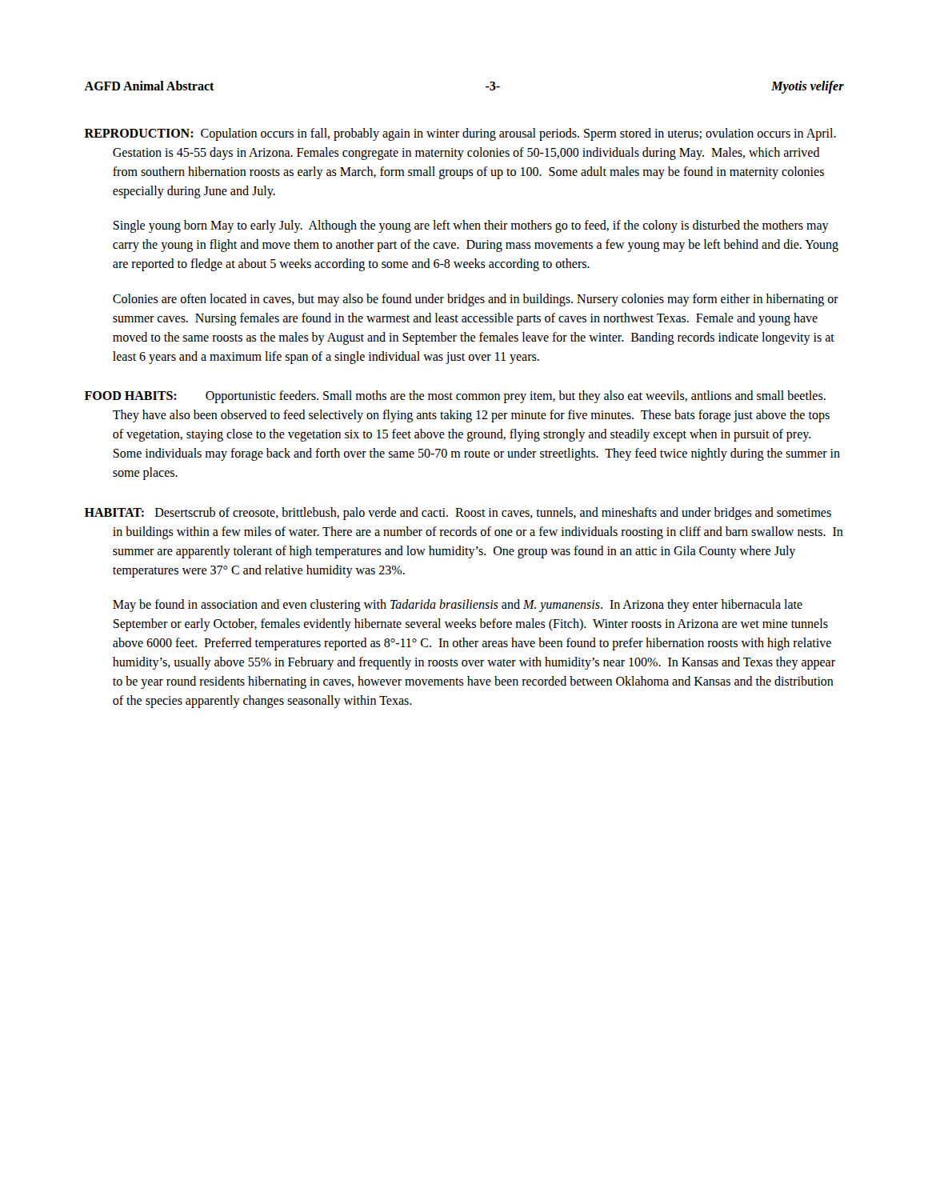AGFD Animal Abstract -3- Myotis velifer
REPRODUCTION: Copulation occurs in fall, probably again in winter during arousal periods. Sperm stored in uterus; ovulation occurs in April. Gestation is 45-55 days in Arizona. Females congregate in maternity colonies of 50-15,000 individuals during May. Males, which arrived from southern hibernation roosts as early as March, form small groups of up to 100. Some adult males may be found in maternity colonies especially during June and July.
Single young born May to early July. Although the young are left when their mothers go to feed, if the colony is disturbed the mothers may carry the young in flight and move them to another part of the cave. During mass movements a few young may be left behind and die. Young are reported to fledge at about 5 weeks according to some and 6-8 weeks according to others.
Colonies are often located in caves, but may also be found under bridges and in buildings. Nursery colonies may form either in hibernating or summer caves. Nursing females are found in the warmest and least accessible parts of caves in northwest Texas. Female and young have moved to the same roosts as the males by August and in September the females leave for the winter. Banding records indicate longevity is at least 6 years and a maximum life span of a single individual was just over 11 years.
FOOD HABITS: Opportunistic feeders. Small moths are the most common prey item, but they also eat weevils, antlions and small beetles. They have also been observed to feed selectively on flying ants taking 12 per minute for five minutes. These bats forage just above the tops of vegetation, staying close to the vegetation six to 15 feet above the ground, flying strongly and steadily except when in pursuit of prey. Some individuals may forage back and forth over the same 50-70 m route or under streetlights. They feed twice nightly during the summer in some places.
HABITAT: Desertscrub of creosote, brittlebush, palo verde and cacti. Roost in caves, tunnels, and mineshafts and under bridges and sometimes in buildings within a few miles of water. There are a number of records of one or a few individuals roosting in cliff and barn swallow nests. In summer are apparently tolerant of high temperatures and low humidity’s. One group was found in an attic in Gila County where July temperatures were 37° C and relative humidity was 23%.
May be found in association and even clustering with Tadarida brasiliensis and M. yumanensis. In Arizona they enter hibernacula late September or early October, females evidently hibernate several weeks before males (Fitch). Winter roosts in Arizona are wet mine tunnels above 6000 feet. Preferred temperatures reported as 8°-11° C. In other areas have been found to prefer hibernation roosts with high relative humidity’s, usually above 55% in February and frequently in roosts over water with humidity’s near 100%. In Kansas and Texas they appear to be year round residents hibernating in caves, however movements have been recorded between Oklahoma and Kansas and the distribution of the species apparently changes seasonally within Texas.